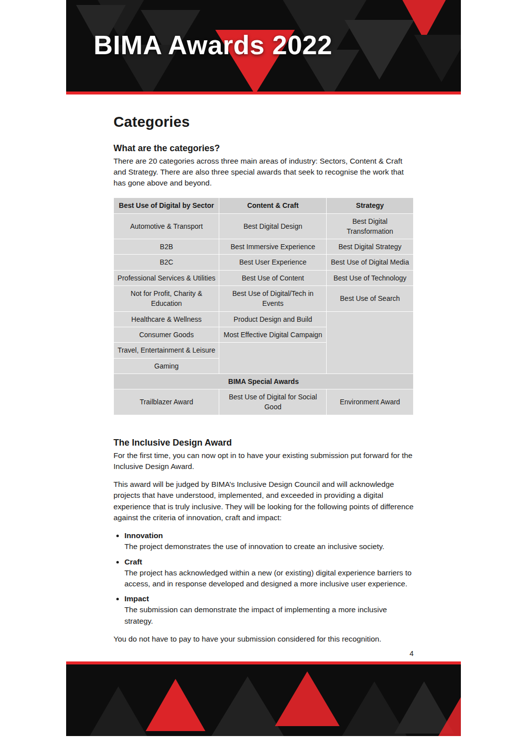BIMA Awards 2022
Categories
What are the categories?
There are 20 categories across three main areas of industry: Sectors, Content & Craft and Strategy. There are also three special awards that seek to recognise the work that has gone above and beyond.
| Best Use of Digital by Sector | Content & Craft | Strategy |
| --- | --- | --- |
| Automotive & Transport | Best Digital Design | Best Digital Transformation |
| B2B | Best Immersive Experience | Best Digital Strategy |
| B2C | Best User Experience | Best Use of Digital Media |
| Professional Services & Utilities | Best Use of Content | Best Use of Technology |
| Not for Profit, Charity & Education | Best Use of Digital/Tech in Events | Best Use of Search |
| Healthcare & Wellness | Product Design and Build | |
| Consumer Goods | Most Effective Digital Campaign |
| Travel, Entertainment & Leisure | |
| Gaming |
| BIMA Special Awards |
| Trailblazer Award | Best Use of Digital for Social Good | Environment Award |
The Inclusive Design Award
For the first time, you can now opt in to have your existing submission put forward for the Inclusive Design Award.
This award will be judged by BIMA’s Inclusive Design Council and will acknowledge projects that have understood, implemented, and exceeded in providing a digital experience that is truly inclusive. They will be looking for the following points of difference against the criteria of innovation, craft and impact:
Innovation The project demonstrates the use of innovation to create an inclusive society.
Craft The project has acknowledged within a new (or existing) digital experience barriers to access, and in response developed and designed a more inclusive user experience.
Impact The submission can demonstrate the impact of implementing a more inclusive strategy.
You do not have to pay to have your submission considered for this recognition.
4